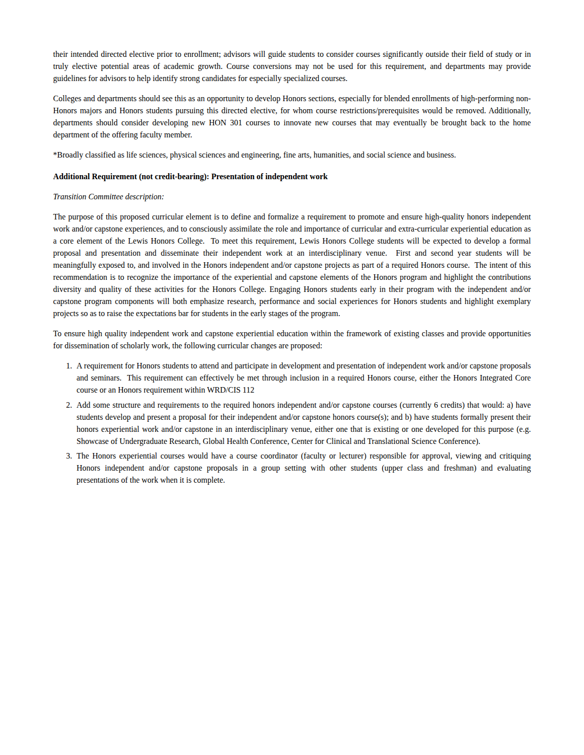their intended directed elective prior to enrollment; advisors will guide students to consider courses significantly outside their field of study or in truly elective potential areas of academic growth. Course conversions may not be used for this requirement, and departments may provide guidelines for advisors to help identify strong candidates for especially specialized courses.
Colleges and departments should see this as an opportunity to develop Honors sections, especially for blended enrollments of high-performing non-Honors majors and Honors students pursuing this directed elective, for whom course restrictions/prerequisites would be removed. Additionally, departments should consider developing new HON 301 courses to innovate new courses that may eventually be brought back to the home department of the offering faculty member.
*Broadly classified as life sciences, physical sciences and engineering, fine arts, humanities, and social science and business.
Additional Requirement (not credit-bearing): Presentation of independent work
Transition Committee description:
The purpose of this proposed curricular element is to define and formalize a requirement to promote and ensure high-quality honors independent work and/or capstone experiences, and to consciously assimilate the role and importance of curricular and extra-curricular experiential education as a core element of the Lewis Honors College. To meet this requirement, Lewis Honors College students will be expected to develop a formal proposal and presentation and disseminate their independent work at an interdisciplinary venue. First and second year students will be meaningfully exposed to, and involved in the Honors independent and/or capstone projects as part of a required Honors course. The intent of this recommendation is to recognize the importance of the experiential and capstone elements of the Honors program and highlight the contributions diversity and quality of these activities for the Honors College. Engaging Honors students early in their program with the independent and/or capstone program components will both emphasize research, performance and social experiences for Honors students and highlight exemplary projects so as to raise the expectations bar for students in the early stages of the program.
To ensure high quality independent work and capstone experiential education within the framework of existing classes and provide opportunities for dissemination of scholarly work, the following curricular changes are proposed:
A requirement for Honors students to attend and participate in development and presentation of independent work and/or capstone proposals and seminars. This requirement can effectively be met through inclusion in a required Honors course, either the Honors Integrated Core course or an Honors requirement within WRD/CIS 112
Add some structure and requirements to the required honors independent and/or capstone courses (currently 6 credits) that would: a) have students develop and present a proposal for their independent and/or capstone honors course(s); and b) have students formally present their honors experiential work and/or capstone in an interdisciplinary venue, either one that is existing or one developed for this purpose (e.g. Showcase of Undergraduate Research, Global Health Conference, Center for Clinical and Translational Science Conference).
The Honors experiential courses would have a course coordinator (faculty or lecturer) responsible for approval, viewing and critiquing Honors independent and/or capstone proposals in a group setting with other students (upper class and freshman) and evaluating presentations of the work when it is complete.